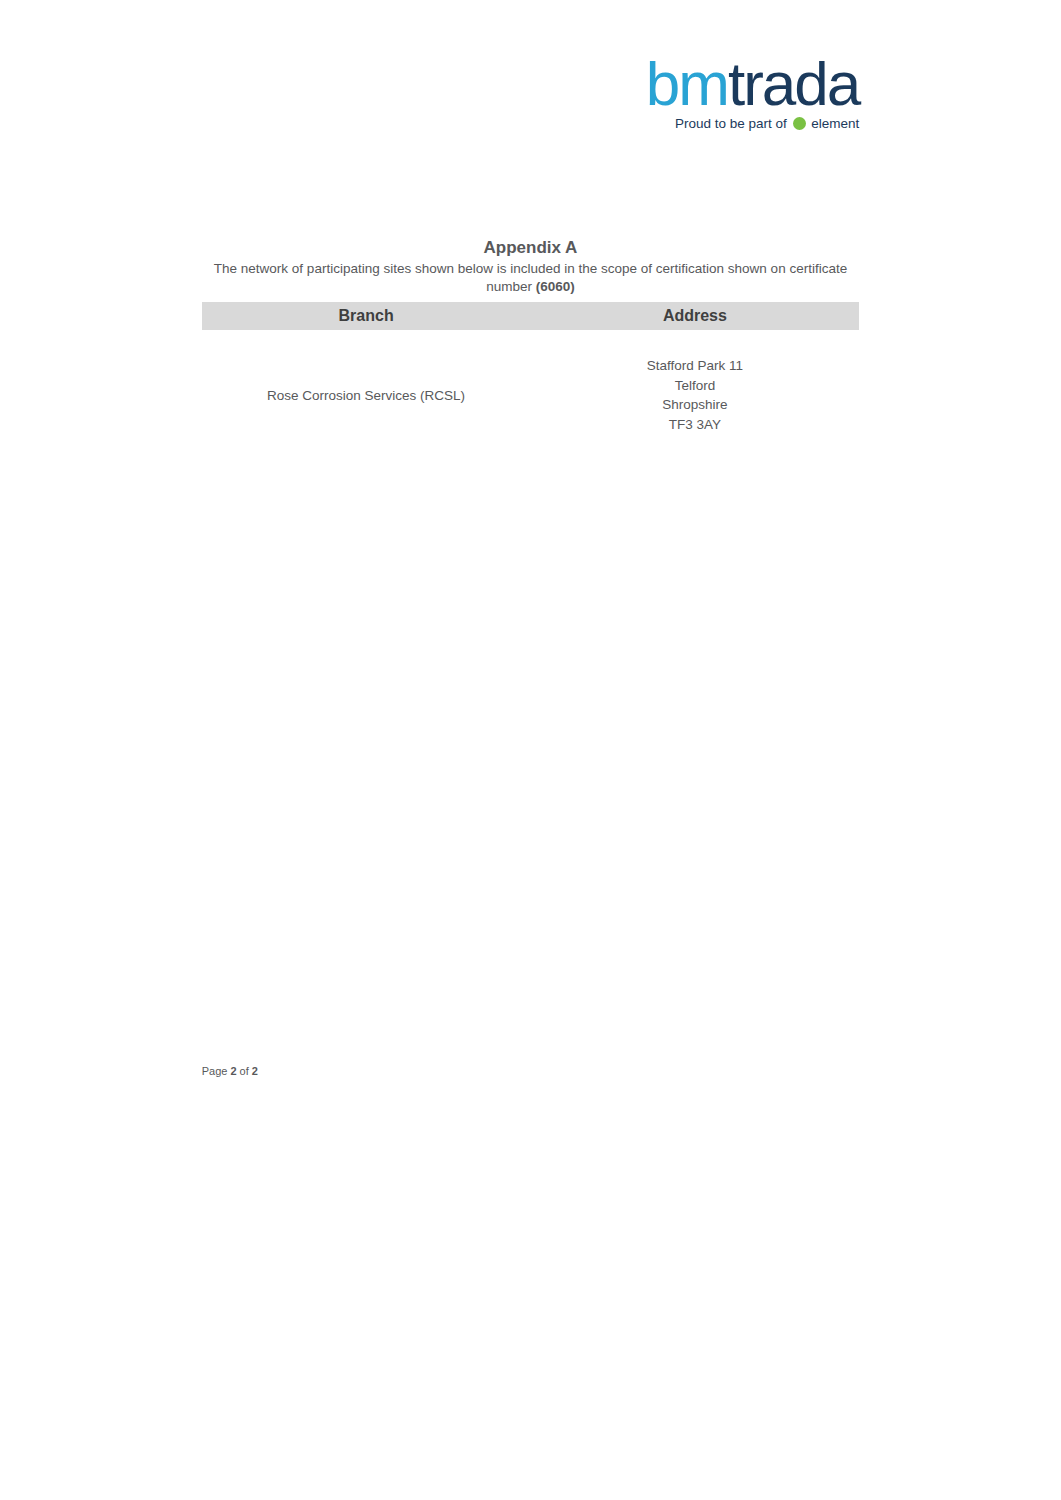bmtrada
Proud to be part of element
Appendix A
The network of participating sites shown below is included in the scope of certification shown on certificate number (6060)
| Branch | Address |
| --- | --- |
| Rose Corrosion Services (RCSL) | Stafford Park 11 Telford Shropshire TF3 3AY |
Page 2 of 2